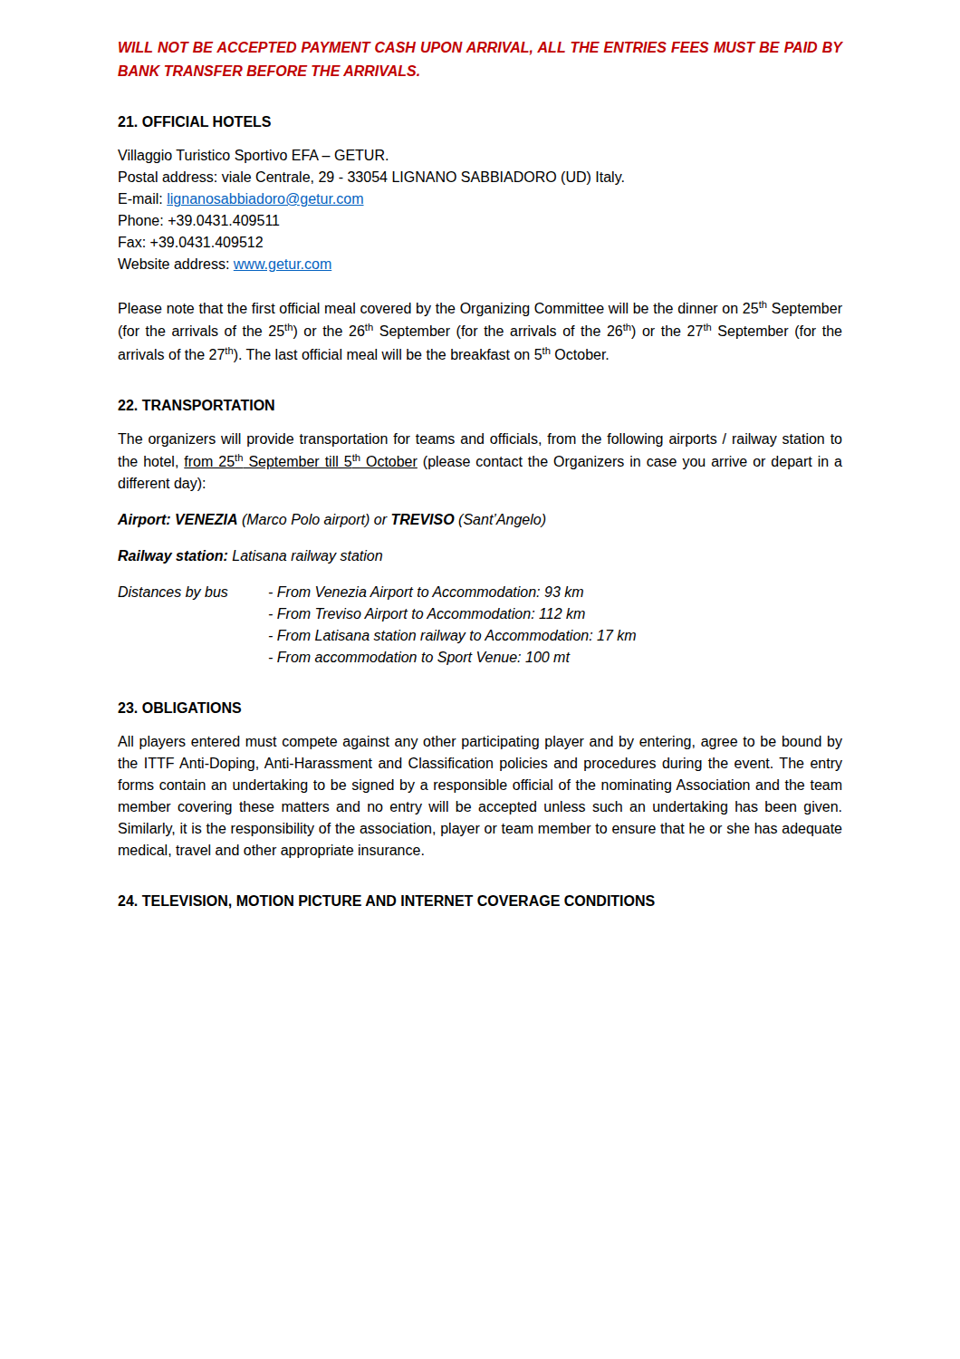WILL NOT BE ACCEPTED PAYMENT CASH UPON ARRIVAL, ALL THE ENTRIES FEES MUST BE PAID BY BANK TRANSFER BEFORE THE ARRIVALS.
21. OFFICIAL HOTELS
Villaggio Turistico Sportivo EFA – GETUR.
Postal address: viale Centrale, 29 - 33054 LIGNANO SABBIADORO (UD) Italy.
E-mail: lignanosabbiadoro@getur.com
Phone: +39.0431.409511
Fax: +39.0431.409512
Website address: www.getur.com
Please note that the first official meal covered by the Organizing Committee will be the dinner on 25th September (for the arrivals of the 25th) or the 26th September (for the arrivals of the 26th) or the 27th September (for the arrivals of the 27th). The last official meal will be the breakfast on 5th October.
22. TRANSPORTATION
The organizers will provide transportation for teams and officials, from the following airports / railway station to the hotel, from 25th September till 5th October (please contact the Organizers in case you arrive or depart in a different day):
Airport: VENEZIA (Marco Polo airport) or TREVISO (Sant’Angelo)
Railway station: Latisana railway station
Distances by bus
- From Venezia Airport to Accommodation: 93 km
- From Treviso Airport to Accommodation: 112 km
- From Latisana station railway to Accommodation: 17 km
- From accommodation to Sport Venue: 100 mt
23. OBLIGATIONS
All players entered must compete against any other participating player and by entering, agree to be bound by the ITTF Anti-Doping, Anti-Harassment and Classification policies and procedures during the event. The entry forms contain an undertaking to be signed by a responsible official of the nominating Association and the team member covering these matters and no entry will be accepted unless such an undertaking has been given. Similarly, it is the responsibility of the association, player or team member to ensure that he or she has adequate medical, travel and other appropriate insurance.
24. TELEVISION, MOTION PICTURE AND INTERNET COVERAGE CONDITIONS